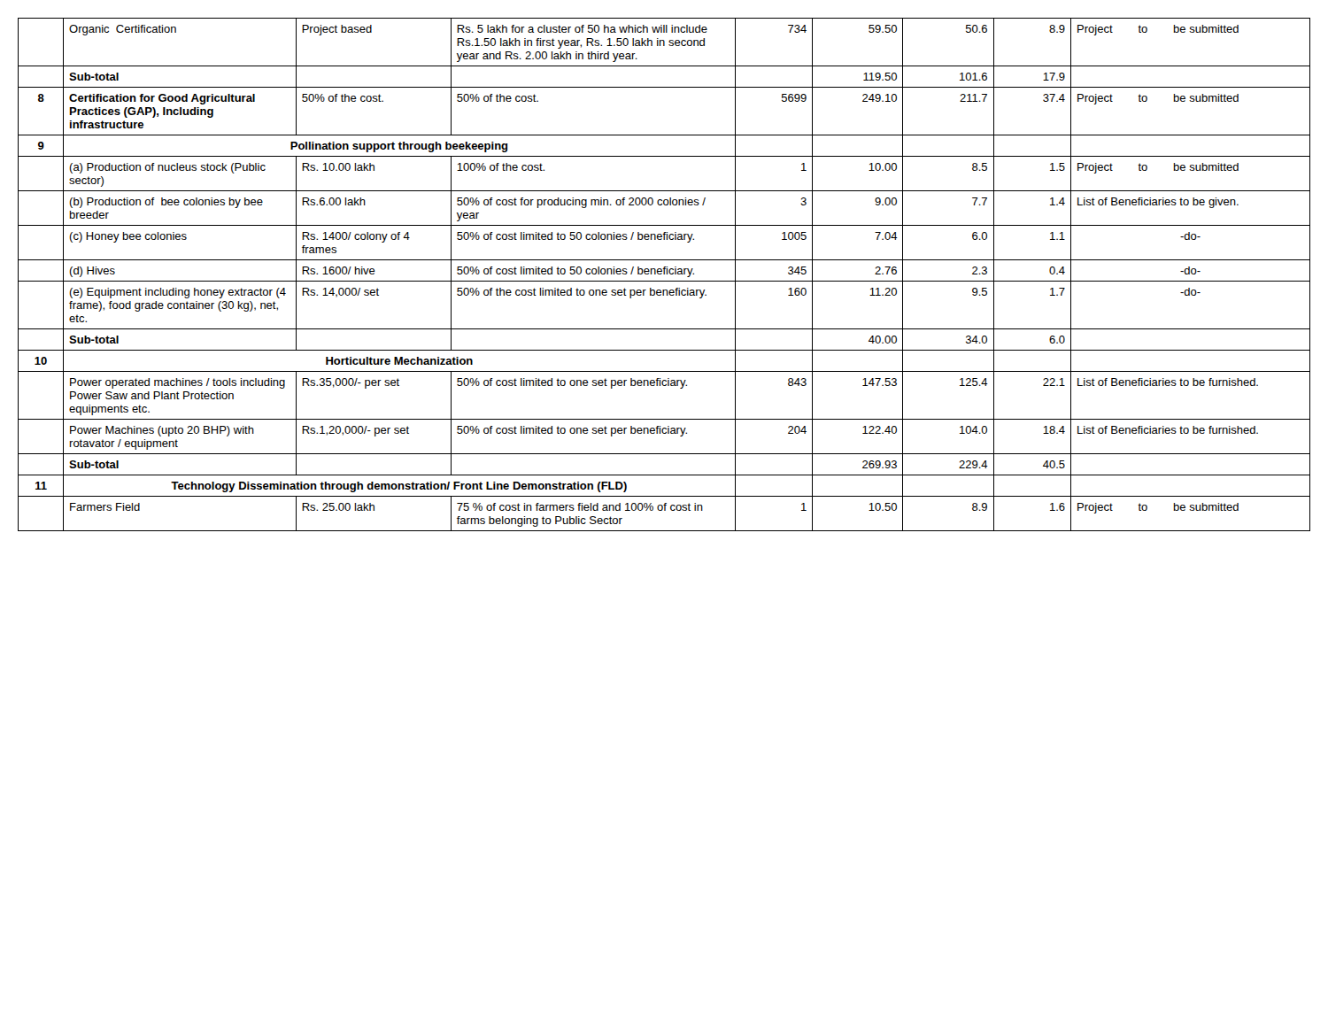| | Organic Certification | Project based | Rs. 5 lakh for a cluster of 50 ha which will include Rs.1.50 lakh in first year, Rs. 1.50 lakh in second year and Rs. 2.00 lakh in third year. | 734 | 59.50 | 50.6 | 8.9 | Project to be submitted |
| | Sub-total | | | | 119.50 | 101.6 | 17.9 | |
| 8 | Certification for Good Agricultural Practices (GAP), Including infrastructure | 50% of the cost. | 50% of the cost. | 5699 | 249.10 | 211.7 | 37.4 | Project to be submitted |
| 9 | Pollination support through beekeeping | | | | | |
| | (a) Production of nucleus stock (Public sector) | Rs. 10.00 lakh | 100% of the cost. | 1 | 10.00 | 8.5 | 1.5 | Project to be submitted |
| | (b) Production of bee colonies by bee breeder | Rs.6.00 lakh | 50% of cost for producing min. of 2000 colonies / year | 3 | 9.00 | 7.7 | 1.4 | List of Beneficiaries to be given. |
| | (c) Honey bee colonies | Rs. 1400/ colony of 4 frames | 50% of cost limited to 50 colonies / beneficiary. | 1005 | 7.04 | 6.0 | 1.1 | -do- |
| | (d) Hives | Rs. 1600/ hive | 50% of cost limited to 50 colonies / beneficiary. | 345 | 2.76 | 2.3 | 0.4 | -do- |
| | (e) Equipment including honey extractor (4 frame), food grade container (30 kg), net, etc. | Rs. 14,000/ set | 50% of the cost limited to one set per beneficiary. | 160 | 11.20 | 9.5 | 1.7 | -do- |
| | Sub-total | | | | 40.00 | 34.0 | 6.0 | |
| 10 | Horticulture Mechanization | | | | | |
| | Power operated machines / tools including Power Saw and Plant Protection equipments etc. | Rs.35,000/- per set | 50% of cost limited to one set per beneficiary. | 843 | 147.53 | 125.4 | 22.1 | List of Beneficiaries to be furnished. |
| | Power Machines (upto 20 BHP) with rotavator / equipment | Rs.1,20,000/- per set | 50% of cost limited to one set per beneficiary. | 204 | 122.40 | 104.0 | 18.4 | List of Beneficiaries to be furnished. |
| | Sub-total | | | | 269.93 | 229.4 | 40.5 | |
| 11 | Technology Dissemination through demonstration/ Front Line Demonstration (FLD) | | | | | |
| | Farmers Field | Rs. 25.00 lakh | 75 % of cost in farmers field and 100% of cost in farms belonging to Public Sector | 1 | 10.50 | 8.9 | 1.6 | Project to be submitted |